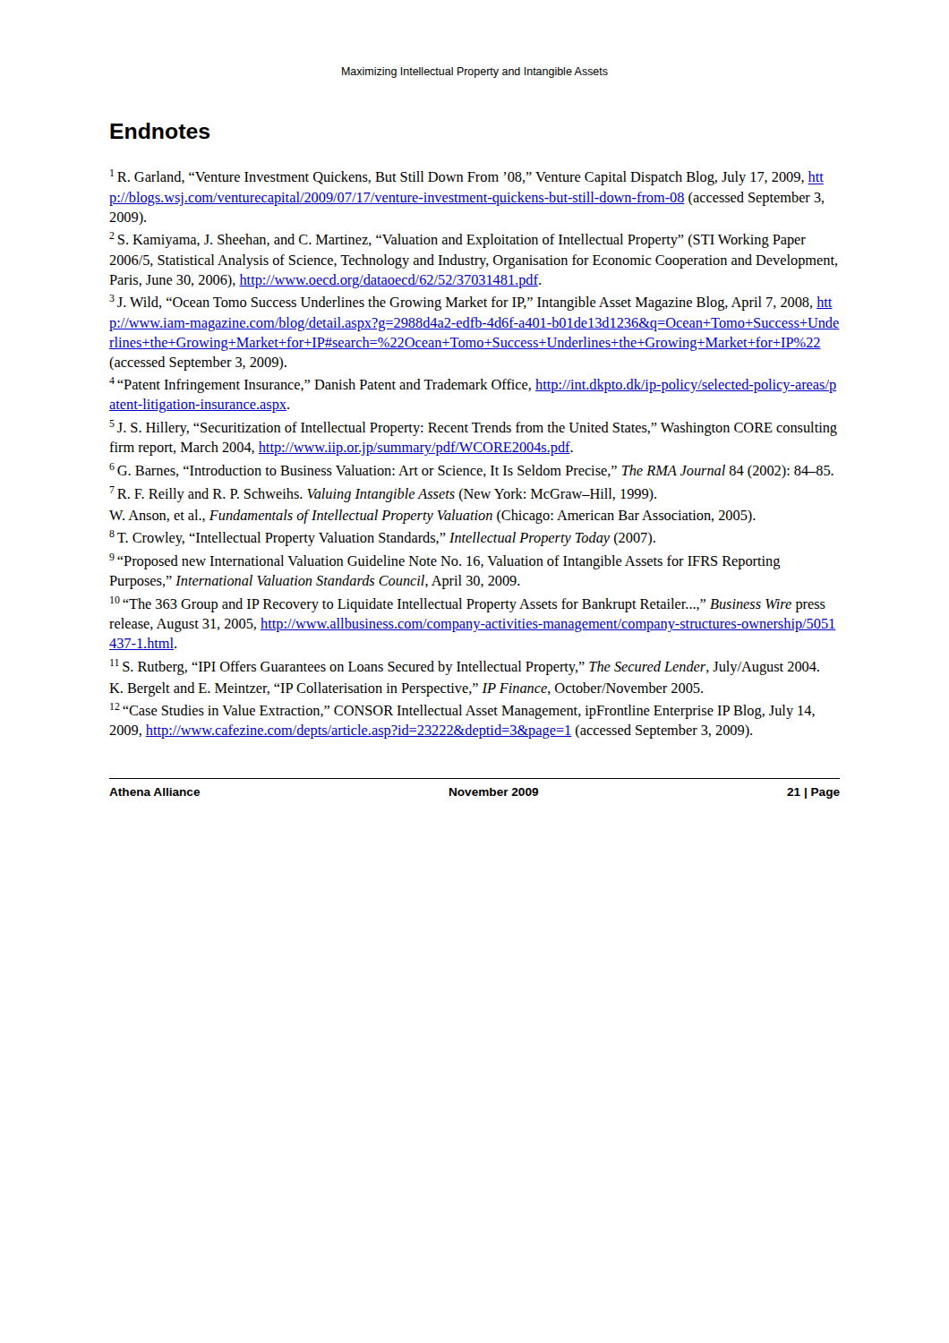Maximizing Intellectual Property and Intangible Assets
Endnotes
1 R. Garland, “Venture Investment Quickens, But Still Down From ’08,” Venture Capital Dispatch Blog, July 17, 2009, http://blogs.wsj.com/venturecapital/2009/07/17/venture-investment-quickens-but-still-down-from-08 (accessed September 3, 2009).
2 S. Kamiyama, J. Sheehan, and C. Martinez, “Valuation and Exploitation of Intellectual Property” (STI Working Paper 2006/5, Statistical Analysis of Science, Technology and Industry, Organisation for Economic Cooperation and Development, Paris, June 30, 2006), http://www.oecd.org/dataoecd/62/52/37031481.pdf.
3 J. Wild, “Ocean Tomo Success Underlines the Growing Market for IP,” Intangible Asset Magazine Blog, April 7, 2008, http://www.iam-magazine.com/blog/detail.aspx?g=2988d4a2-edfb-4d6f-a401-b01de13d1236&q=Ocean+Tomo+Success+Underlines+the+Growing+Market+for+IP#search=%22Ocean+Tomo+Success+Underlines+the+Growing+Market+for+IP%22 (accessed September 3, 2009).
4“Patent Infringement Insurance,” Danish Patent and Trademark Office, http://int.dkpto.dk/ip-policy/selected-policy-areas/patent-litigation-insurance.aspx.
5 J. S. Hillery, “Securitization of Intellectual Property: Recent Trends from the United States,” Washington CORE consulting firm report, March 2004, http://www.iip.or.jp/summary/pdf/WCORE2004s.pdf.
6 G. Barnes, “Introduction to Business Valuation: Art or Science, It Is Seldom Precise,” The RMA Journal 84 (2002): 84–85.
7 R. F. Reilly and R. P. Schweihs. Valuing Intangible Assets (New York: McGraw–Hill, 1999).
W. Anson, et al., Fundamentals of Intellectual Property Valuation (Chicago: American Bar Association, 2005).
8 T. Crowley, “Intellectual Property Valuation Standards,” Intellectual Property Today (2007).
9“Proposed new International Valuation Guideline Note No. 16, Valuation of Intangible Assets for IFRS Reporting Purposes,” International Valuation Standards Council, April 30, 2009.
10“The 363 Group and IP Recovery to Liquidate Intellectual Property Assets for Bankrupt Retailer...,” Business Wire press release, August 31, 2005, http://www.allbusiness.com/company-activities-management/company-structures-ownership/5051437-1.html.
11 S. Rutberg, “IPI Offers Guarantees on Loans Secured by Intellectual Property,” The Secured Lender, July/August 2004.
K. Bergelt and E. Meintzer, “IP Collaterisation in Perspective,” IP Finance, October/November 2005.
12“Case Studies in Value Extraction,” CONSOR Intellectual Asset Management, ipFrontline Enterprise IP Blog, July 14, 2009, http://www.cafezine.com/depts/article.asp?id=23222&deptid=3&page=1 (accessed September 3, 2009).
Athena Alliance November 2009 21 | Page